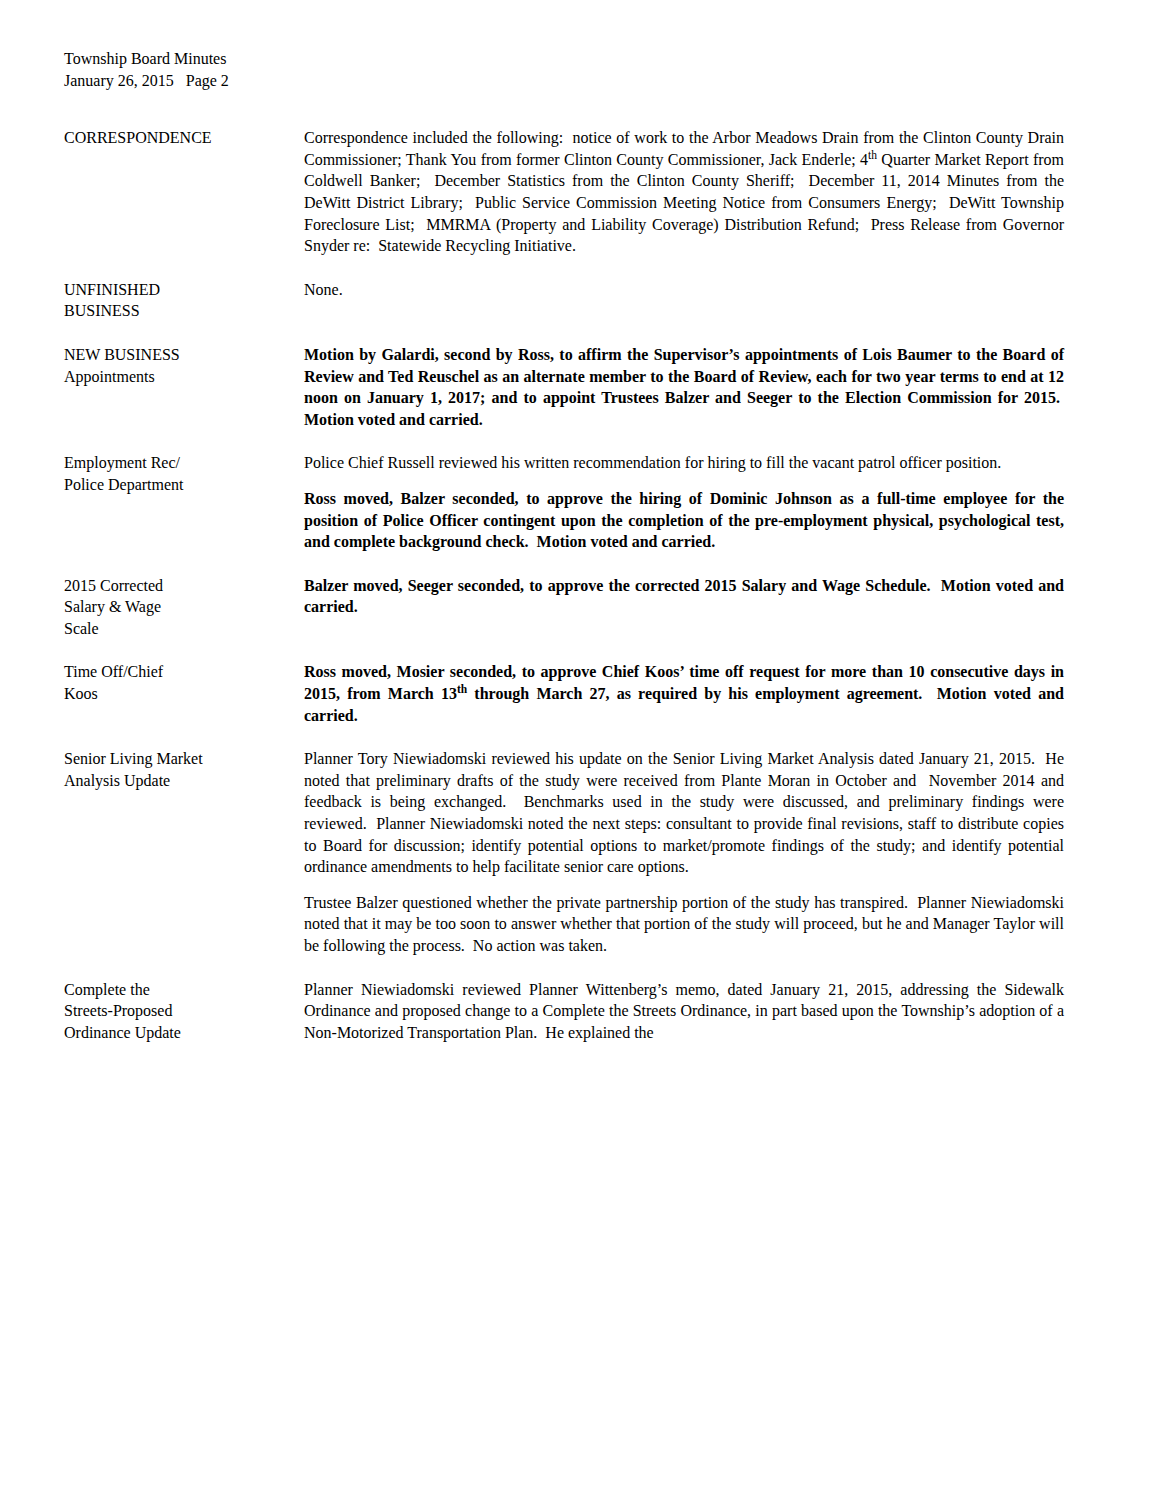Township Board Minutes
January 26, 2015 Page 2
| CORRESPONDENCE | Correspondence included the following: notice of work to the Arbor Meadows Drain from the Clinton County Drain Commissioner; Thank You from former Clinton County Commissioner, Jack Enderle; 4 th Quarter Market Report from Coldwell Banker; December Statistics from the Clinton County Sheriff; December 11, 2014 Minutes from the DeWitt District Library; Public Service Commission Meeting Notice from Consumers Energy; DeWitt Township Foreclosure List; MMRMA (Property and Liability Coverage) Distribution Refund; Press Release from Governor Snyder re: Statewide Recycling Initiative. |
| UNFINISHED BUSINESS | None. |
| NEW BUSINESS Appointments | Motion by Galardi, second by Ross, to affirm the Supervisor’s appointments of Lois Baumer to the Board of Review and Ted Reuschel as an alternate member to the Board of Review, each for two year terms to end at 12 noon on January 1, 2017; and to appoint Trustees Balzer and Seeger to the Election Commission for 2015. Motion voted and carried. |
| Employment Rec/ Police Department | Police Chief Russell reviewed his written recommendation for hiring to fill the vacant patrol officer position. Ross moved, Balzer seconded, to approve the hiring of Dominic Johnson as a full-time employee for the position of Police Officer contingent upon the completion of the pre-employment physical, psychological test, and complete background check. Motion voted and carried. |
| 2015 Corrected Salary & Wage Scale | Balzer moved, Seeger seconded, to approve the corrected 2015 Salary and Wage Schedule. Motion voted and carried. |
| Time Off/Chief Koos | Ross moved, Mosier seconded, to approve Chief Koos’ time off request for more than 10 consecutive days in 2015, from March 13 th through March 27, as required by his employment agreement. Motion voted and carried. |
| Senior Living Market Analysis Update | Planner Tory Niewiadomski reviewed his update on the Senior Living Market Analysis dated January 21, 2015. He noted that preliminary drafts of the study were received from Plante Moran in October and November 2014 and feedback is being exchanged. Benchmarks used in the study were discussed, and preliminary findings were reviewed. Planner Niewiadomski noted the next steps: consultant to provide final revisions, staff to distribute copies to Board for discussion; identify potential options to market/promote findings of the study; and identify potential ordinance amendments to help facilitate senior care options. Trustee Balzer questioned whether the private partnership portion of the study has transpired. Planner Niewiadomski noted that it may be too soon to answer whether that portion of the study will proceed, but he and Manager Taylor will be following the process. No action was taken. |
| Complete the Streets-Proposed Ordinance Update | Planner Niewiadomski reviewed Planner Wittenberg’s memo, dated January 21, 2015, addressing the Sidewalk Ordinance and proposed change to a Complete the Streets Ordinance, in part based upon the Township’s adoption of a Non-Motorized Transportation Plan. He explained the |